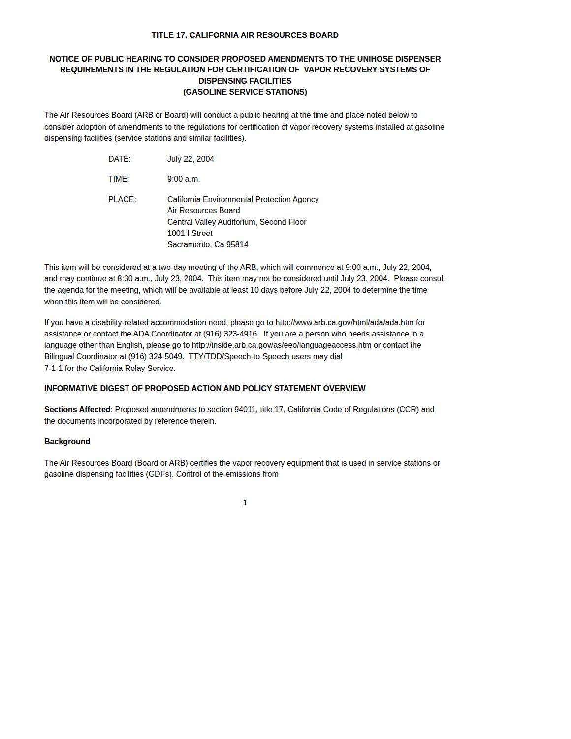TITLE 17. CALIFORNIA AIR RESOURCES BOARD
NOTICE OF PUBLIC HEARING TO CONSIDER PROPOSED AMENDMENTS TO THE UNIHOSE DISPENSER REQUIREMENTS IN THE REGULATION FOR CERTIFICATION OF VAPOR RECOVERY SYSTEMS OF DISPENSING FACILITIES
(GASOLINE SERVICE STATIONS)
The Air Resources Board (ARB or Board) will conduct a public hearing at the time and place noted below to consider adoption of amendments to the regulations for certification of vapor recovery systems installed at gasoline dispensing facilities (service stations and similar facilities).
| DATE: | July 22, 2004 |
| TIME: | 9:00 a.m. |
| PLACE: | California Environmental Protection Agency Air Resources Board Central Valley Auditorium, Second Floor 1001 I Street Sacramento, Ca 95814 |
This item will be considered at a two-day meeting of the ARB, which will commence at 9:00 a.m., July 22, 2004, and may continue at 8:30 a.m., July 23, 2004. This item may not be considered until July 23, 2004. Please consult the agenda for the meeting, which will be available at least 10 days before July 22, 2004 to determine the time when this item will be considered.
If you have a disability-related accommodation need, please go to http://www.arb.ca.gov/html/ada/ada.htm for assistance or contact the ADA Coordinator at (916) 323-4916. If you are a person who needs assistance in a language other than English, please go to http://inside.arb.ca.gov/as/eeo/languageaccess.htm or contact the Bilingual Coordinator at (916) 324-5049. TTY/TDD/Speech-to-Speech users may dial
7-1-1 for the California Relay Service.
INFORMATIVE DIGEST OF PROPOSED ACTION AND POLICY STATEMENT OVERVIEW
Sections Affected: Proposed amendments to section 94011, title 17, California Code of Regulations (CCR) and the documents incorporated by reference therein.
Background
The Air Resources Board (Board or ARB) certifies the vapor recovery equipment that is used in service stations or gasoline dispensing facilities (GDFs). Control of the emissions from
1